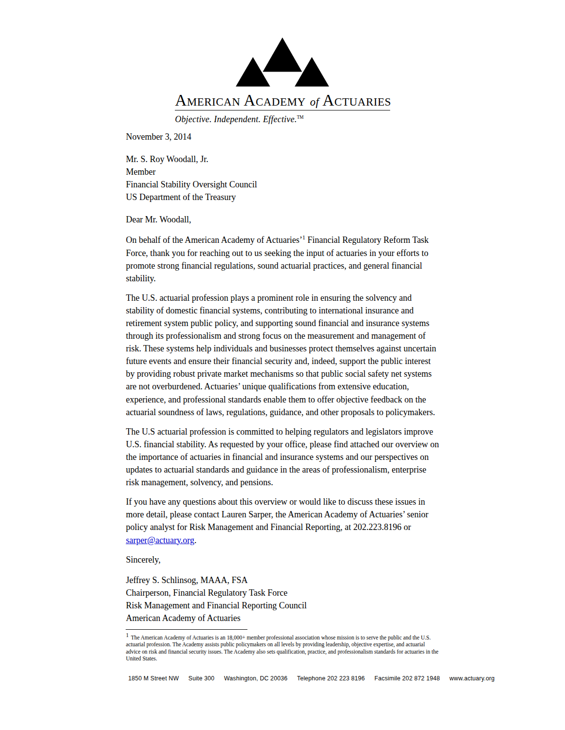American Academy of Actuaries
Objective. Independent. Effective.TM
November 3, 2014
Mr. S. Roy Woodall, Jr.
Member
Financial Stability Oversight Council
US Department of the Treasury
Dear Mr. Woodall,
On behalf of the American Academy of Actuaries’1 Financial Regulatory Reform Task Force, thank you for reaching out to us seeking the input of actuaries in your efforts to promote strong financial regulations, sound actuarial practices, and general financial stability.
The U.S. actuarial profession plays a prominent role in ensuring the solvency and stability of domestic financial systems, contributing to international insurance and retirement system public policy, and supporting sound financial and insurance systems through its professionalism and strong focus on the measurement and management of risk. These systems help individuals and businesses protect themselves against uncertain future events and ensure their financial security and, indeed, support the public interest by providing robust private market mechanisms so that public social safety net systems are not overburdened. Actuaries’ unique qualifications from extensive education, experience, and professional standards enable them to offer objective feedback on the actuarial soundness of laws, regulations, guidance, and other proposals to policymakers.
The U.S actuarial profession is committed to helping regulators and legislators improve U.S. financial stability. As requested by your office, please find attached our overview on the importance of actuaries in financial and insurance systems and our perspectives on updates to actuarial standards and guidance in the areas of professionalism, enterprise risk management, solvency, and pensions.
If you have any questions about this overview or would like to discuss these issues in more detail, please contact Lauren Sarper, the American Academy of Actuaries’ senior policy analyst for Risk Management and Financial Reporting, at 202.223.8196 or sarper@actuary.org.
Sincerely,
Jeffrey S. Schlinsog, MAAA, FSA
Chairperson, Financial Regulatory Task Force
Risk Management and Financial Reporting Council
American Academy of Actuaries
1 The American Academy of Actuaries is an 18,000+ member professional association whose mission is to serve the public and the U.S. actuarial profession. The Academy assists public policymakers on all levels by providing leadership, objective expertise, and actuarial advice on risk and financial security issues. The Academy also sets qualification, practice, and professionalism standards for actuaries in the United States.
1850 M Street NW Suite 300 Washington, DC 20036 Telephone 202 223 8196 Facsimile 202 872 1948 www.actuary.org